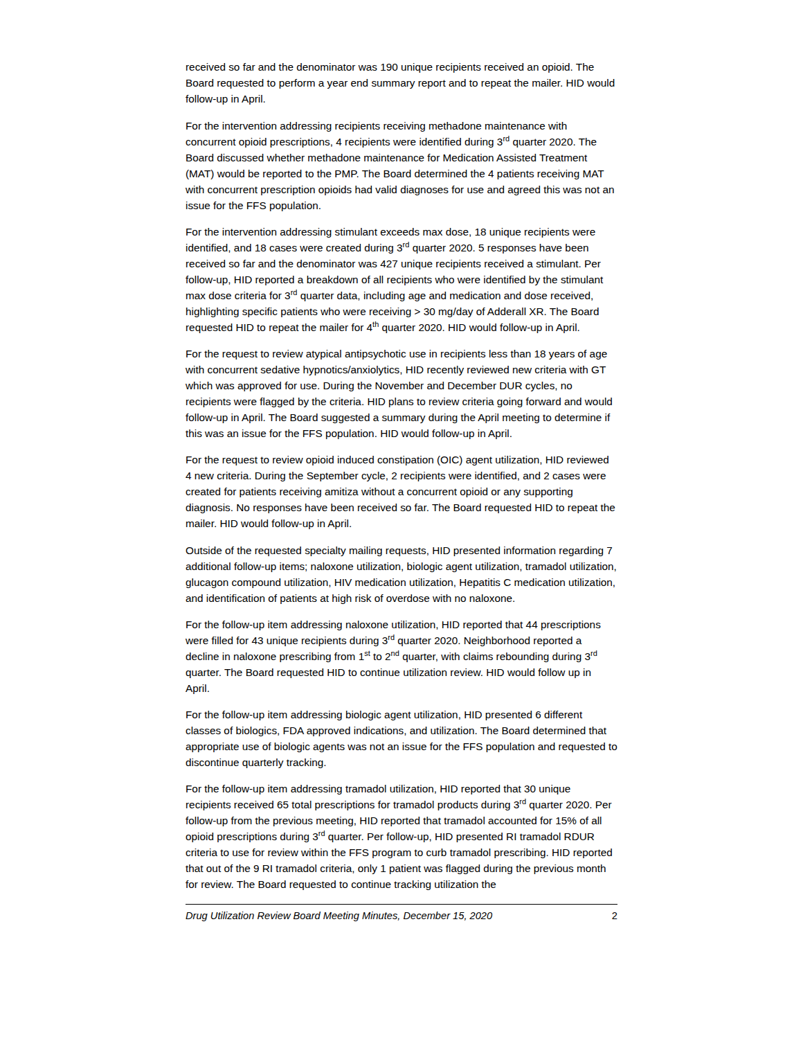received so far and the denominator was 190 unique recipients received an opioid. The Board requested to perform a year end summary report and to repeat the mailer. HID would follow-up in April.
For the intervention addressing recipients receiving methadone maintenance with concurrent opioid prescriptions, 4 recipients were identified during 3rd quarter 2020. The Board discussed whether methadone maintenance for Medication Assisted Treatment (MAT) would be reported to the PMP. The Board determined the 4 patients receiving MAT with concurrent prescription opioids had valid diagnoses for use and agreed this was not an issue for the FFS population.
For the intervention addressing stimulant exceeds max dose, 18 unique recipients were identified, and 18 cases were created during 3rd quarter 2020. 5 responses have been received so far and the denominator was 427 unique recipients received a stimulant. Per follow-up, HID reported a breakdown of all recipients who were identified by the stimulant max dose criteria for 3rd quarter data, including age and medication and dose received, highlighting specific patients who were receiving > 30 mg/day of Adderall XR. The Board requested HID to repeat the mailer for 4th quarter 2020. HID would follow-up in April.
For the request to review atypical antipsychotic use in recipients less than 18 years of age with concurrent sedative hypnotics/anxiolytics, HID recently reviewed new criteria with GT which was approved for use. During the November and December DUR cycles, no recipients were flagged by the criteria. HID plans to review criteria going forward and would follow-up in April. The Board suggested a summary during the April meeting to determine if this was an issue for the FFS population. HID would follow-up in April.
For the request to review opioid induced constipation (OIC) agent utilization, HID reviewed 4 new criteria. During the September cycle, 2 recipients were identified, and 2 cases were created for patients receiving amitiza without a concurrent opioid or any supporting diagnosis. No responses have been received so far. The Board requested HID to repeat the mailer. HID would follow-up in April.
Outside of the requested specialty mailing requests, HID presented information regarding 7 additional follow-up items; naloxone utilization, biologic agent utilization, tramadol utilization, glucagon compound utilization, HIV medication utilization, Hepatitis C medication utilization, and identification of patients at high risk of overdose with no naloxone.
For the follow-up item addressing naloxone utilization, HID reported that 44 prescriptions were filled for 43 unique recipients during 3rd quarter 2020. Neighborhood reported a decline in naloxone prescribing from 1st to 2nd quarter, with claims rebounding during 3rd quarter. The Board requested HID to continue utilization review. HID would follow up in April.
For the follow-up item addressing biologic agent utilization, HID presented 6 different classes of biologics, FDA approved indications, and utilization. The Board determined that appropriate use of biologic agents was not an issue for the FFS population and requested to discontinue quarterly tracking.
For the follow-up item addressing tramadol utilization, HID reported that 30 unique recipients received 65 total prescriptions for tramadol products during 3rd quarter 2020. Per follow-up from the previous meeting, HID reported that tramadol accounted for 15% of all opioid prescriptions during 3rd quarter. Per follow-up, HID presented RI tramadol RDUR criteria to use for review within the FFS program to curb tramadol prescribing. HID reported that out of the 9 RI tramadol criteria, only 1 patient was flagged during the previous month for review. The Board requested to continue tracking utilization the
Drug Utilization Review Board Meeting Minutes, December 15, 2020 2